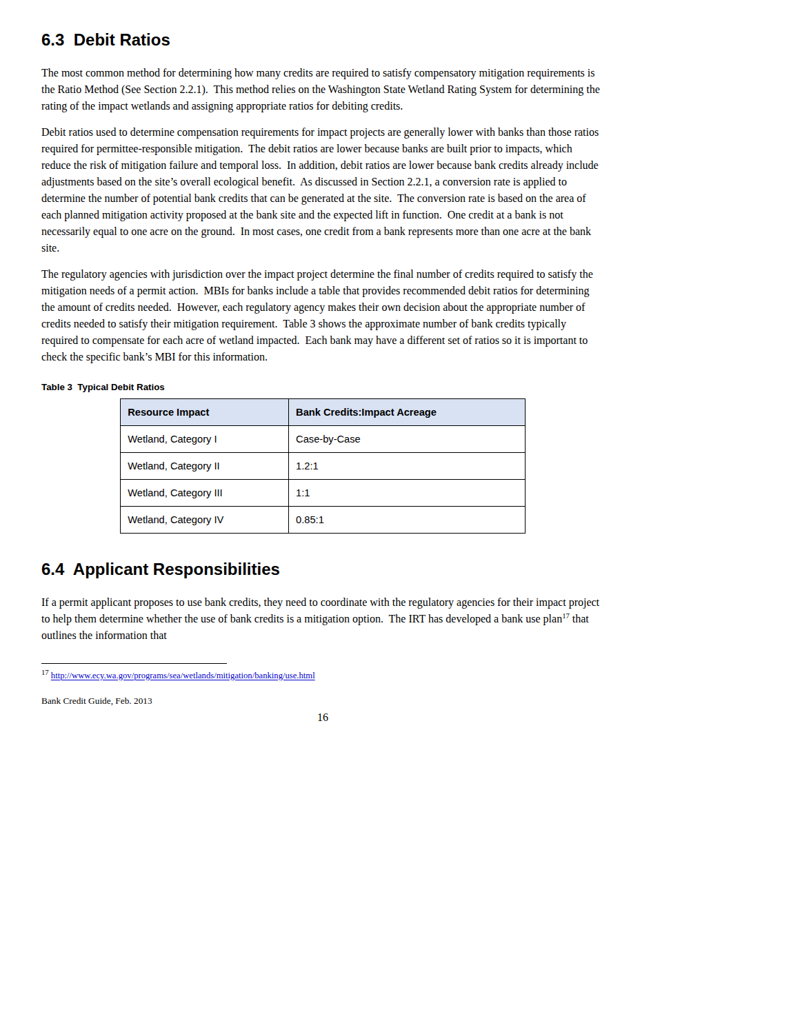6.3 Debit Ratios
The most common method for determining how many credits are required to satisfy compensatory mitigation requirements is the Ratio Method (See Section 2.2.1). This method relies on the Washington State Wetland Rating System for determining the rating of the impact wetlands and assigning appropriate ratios for debiting credits.
Debit ratios used to determine compensation requirements for impact projects are generally lower with banks than those ratios required for permittee-responsible mitigation. The debit ratios are lower because banks are built prior to impacts, which reduce the risk of mitigation failure and temporal loss. In addition, debit ratios are lower because bank credits already include adjustments based on the site’s overall ecological benefit. As discussed in Section 2.2.1, a conversion rate is applied to determine the number of potential bank credits that can be generated at the site. The conversion rate is based on the area of each planned mitigation activity proposed at the bank site and the expected lift in function. One credit at a bank is not necessarily equal to one acre on the ground. In most cases, one credit from a bank represents more than one acre at the bank site.
The regulatory agencies with jurisdiction over the impact project determine the final number of credits required to satisfy the mitigation needs of a permit action. MBIs for banks include a table that provides recommended debit ratios for determining the amount of credits needed. However, each regulatory agency makes their own decision about the appropriate number of credits needed to satisfy their mitigation requirement. Table 3 shows the approximate number of bank credits typically required to compensate for each acre of wetland impacted. Each bank may have a different set of ratios so it is important to check the specific bank’s MBI for this information.
Table 3 Typical Debit Ratios
| Resource Impact | Bank Credits:Impact Acreage |
| --- | --- |
| Wetland, Category I | Case-by-Case |
| Wetland, Category II | 1.2:1 |
| Wetland, Category III | 1:1 |
| Wetland, Category IV | 0.85:1 |
6.4 Applicant Responsibilities
If a permit applicant proposes to use bank credits, they need to coordinate with the regulatory agencies for their impact project to help them determine whether the use of bank credits is a mitigation option. The IRT has developed a bank use plan17 that outlines the information that
17 http://www.ecy.wa.gov/programs/sea/wetlands/mitigation/banking/use.html
Bank Credit Guide, Feb. 2013 16